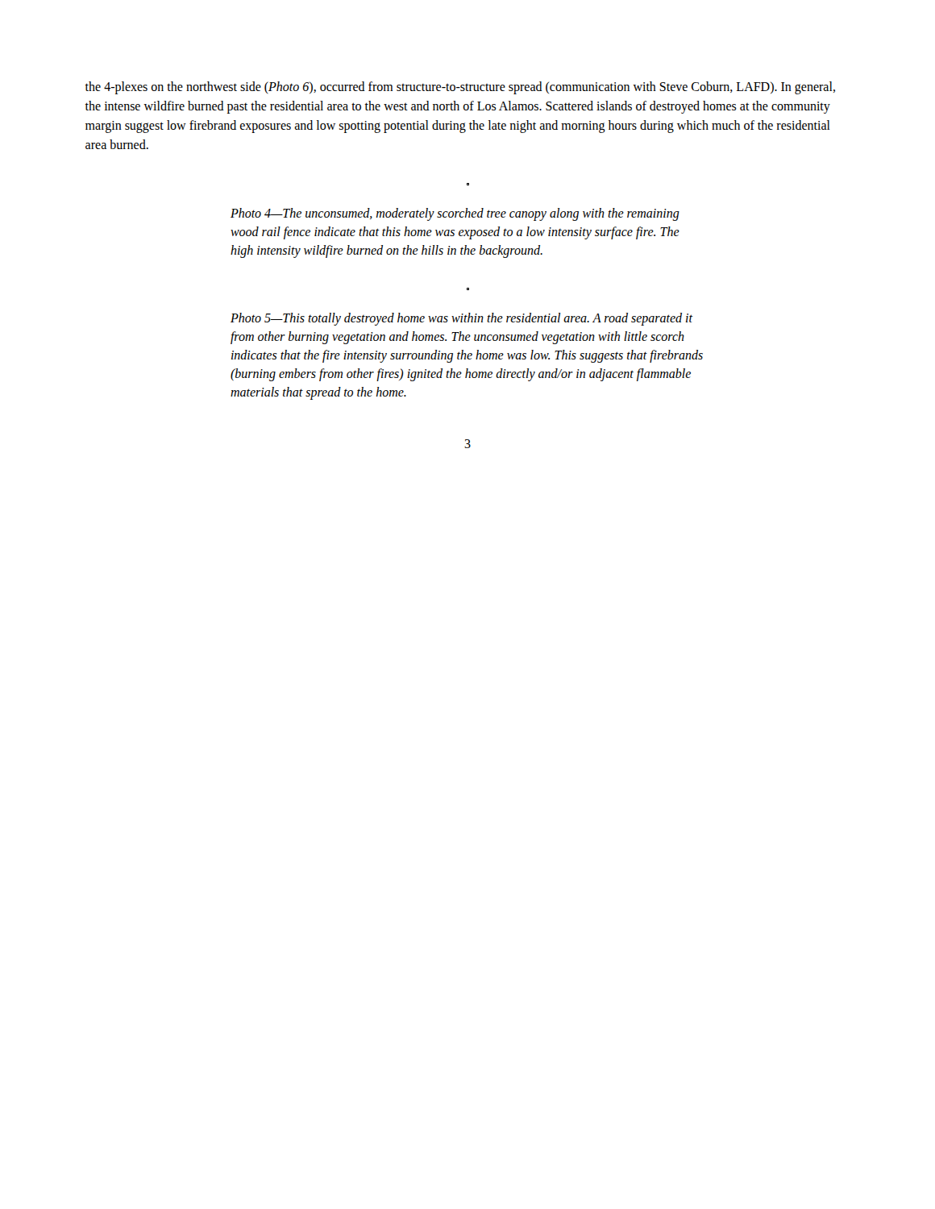the 4-plexes on the northwest side (Photo 6), occurred from structure-to-structure spread (communication with Steve Coburn, LAFD). In general, the intense wildfire burned past the residential area to the west and north of Los Alamos. Scattered islands of destroyed homes at the community margin suggest low firebrand exposures and low spotting potential during the late night and morning hours during which much of the residential area burned.
Photo 4—The unconsumed, moderately scorched tree canopy along with the remaining wood rail fence indicate that this home was exposed to a low intensity surface fire. The high intensity wildfire burned on the hills in the background.
Photo 5—This totally destroyed home was within the residential area. A road separated it from other burning vegetation and homes. The unconsumed vegetation with little scorch indicates that the fire intensity surrounding the home was low. This suggests that firebrands (burning embers from other fires) ignited the home directly and/or in adjacent flammable materials that spread to the home.
3